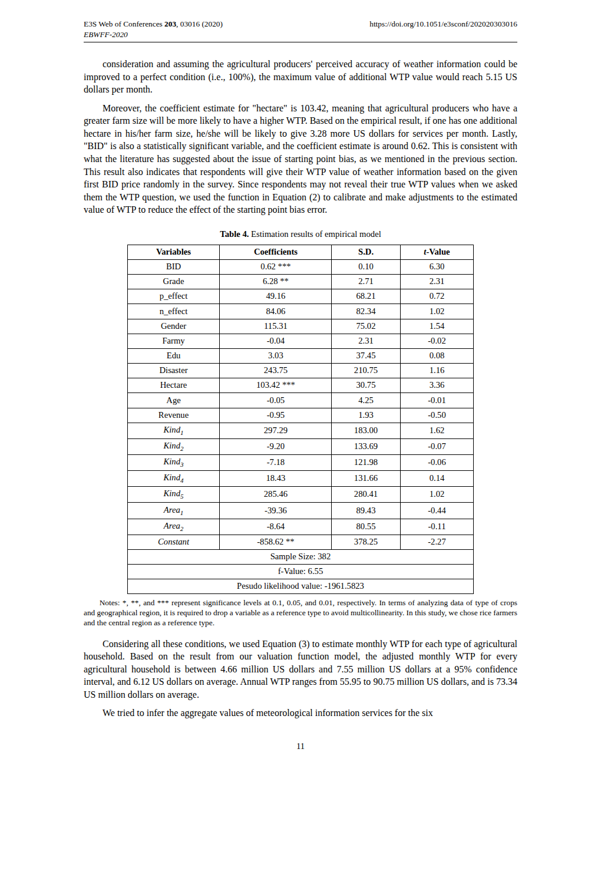E3S Web of Conferences 203, 03016 (2020)
EBWFF-2020
https://doi.org/10.1051/e3sconf/202020303016
consideration and assuming the agricultural producers' perceived accuracy of weather information could be improved to a perfect condition (i.e., 100%), the maximum value of additional WTP value would reach 5.15 US dollars per month.
Moreover, the coefficient estimate for "hectare" is 103.42, meaning that agricultural producers who have a greater farm size will be more likely to have a higher WTP. Based on the empirical result, if one has one additional hectare in his/her farm size, he/she will be likely to give 3.28 more US dollars for services per month. Lastly, "BID" is also a statistically significant variable, and the coefficient estimate is around 0.62. This is consistent with what the literature has suggested about the issue of starting point bias, as we mentioned in the previous section. This result also indicates that respondents will give their WTP value of weather information based on the given first BID price randomly in the survey. Since respondents may not reveal their true WTP values when we asked them the WTP question, we used the function in Equation (2) to calibrate and make adjustments to the estimated value of WTP to reduce the effect of the starting point bias error.
Table 4. Estimation results of empirical model
| Variables | Coefficients | S.D. | t -Value |
| --- | --- | --- | --- |
| BID | 0.62 *** | 0.10 | 6.30 |
| Grade | 6.28 ** | 2.71 | 2.31 |
| p_effect | 49.16 | 68.21 | 0.72 |
| n_effect | 84.06 | 82.34 | 1.02 |
| Gender | 115.31 | 75.02 | 1.54 |
| Farmy | -0.04 | 2.31 | -0.02 |
| Edu | 3.03 | 37.45 | 0.08 |
| Disaster | 243.75 | 210.75 | 1.16 |
| Hectare | 103.42 *** | 30.75 | 3.36 |
| Age | -0.05 | 4.25 | -0.01 |
| Revenue | -0.95 | 1.93 | -0.50 |
| Kind 1 | 297.29 | 183.00 | 1.62 |
| Kind 2 | -9.20 | 133.69 | -0.07 |
| Kind 3 | -7.18 | 121.98 | -0.06 |
| Kind 4 | 18.43 | 131.66 | 0.14 |
| Kind 5 | 285.46 | 280.41 | 1.02 |
| Area 1 | -39.36 | 89.43 | -0.44 |
| Area 2 | -8.64 | 80.55 | -0.11 |
| Constant | -858.62 ** | 378.25 | -2.27 |
| Sample Size: 382 |
| f-Value: 6.55 |
| Pesudo likelihood value: -1961.5823 |
Notes: *, **, and *** represent significance levels at 0.1, 0.05, and 0.01, respectively. In terms of analyzing data of type of crops and geographical region, it is required to drop a variable as a reference type to avoid multicollinearity. In this study, we chose rice farmers and the central region as a reference type.
Considering all these conditions, we used Equation (3) to estimate monthly WTP for each type of agricultural household. Based on the result from our valuation function model, the adjusted monthly WTP for every agricultural household is between 4.66 million US dollars and 7.55 million US dollars at a 95% confidence interval, and 6.12 US dollars on average. Annual WTP ranges from 55.95 to 90.75 million US dollars, and is 73.34 US million dollars on average.
We tried to infer the aggregate values of meteorological information services for the six
11